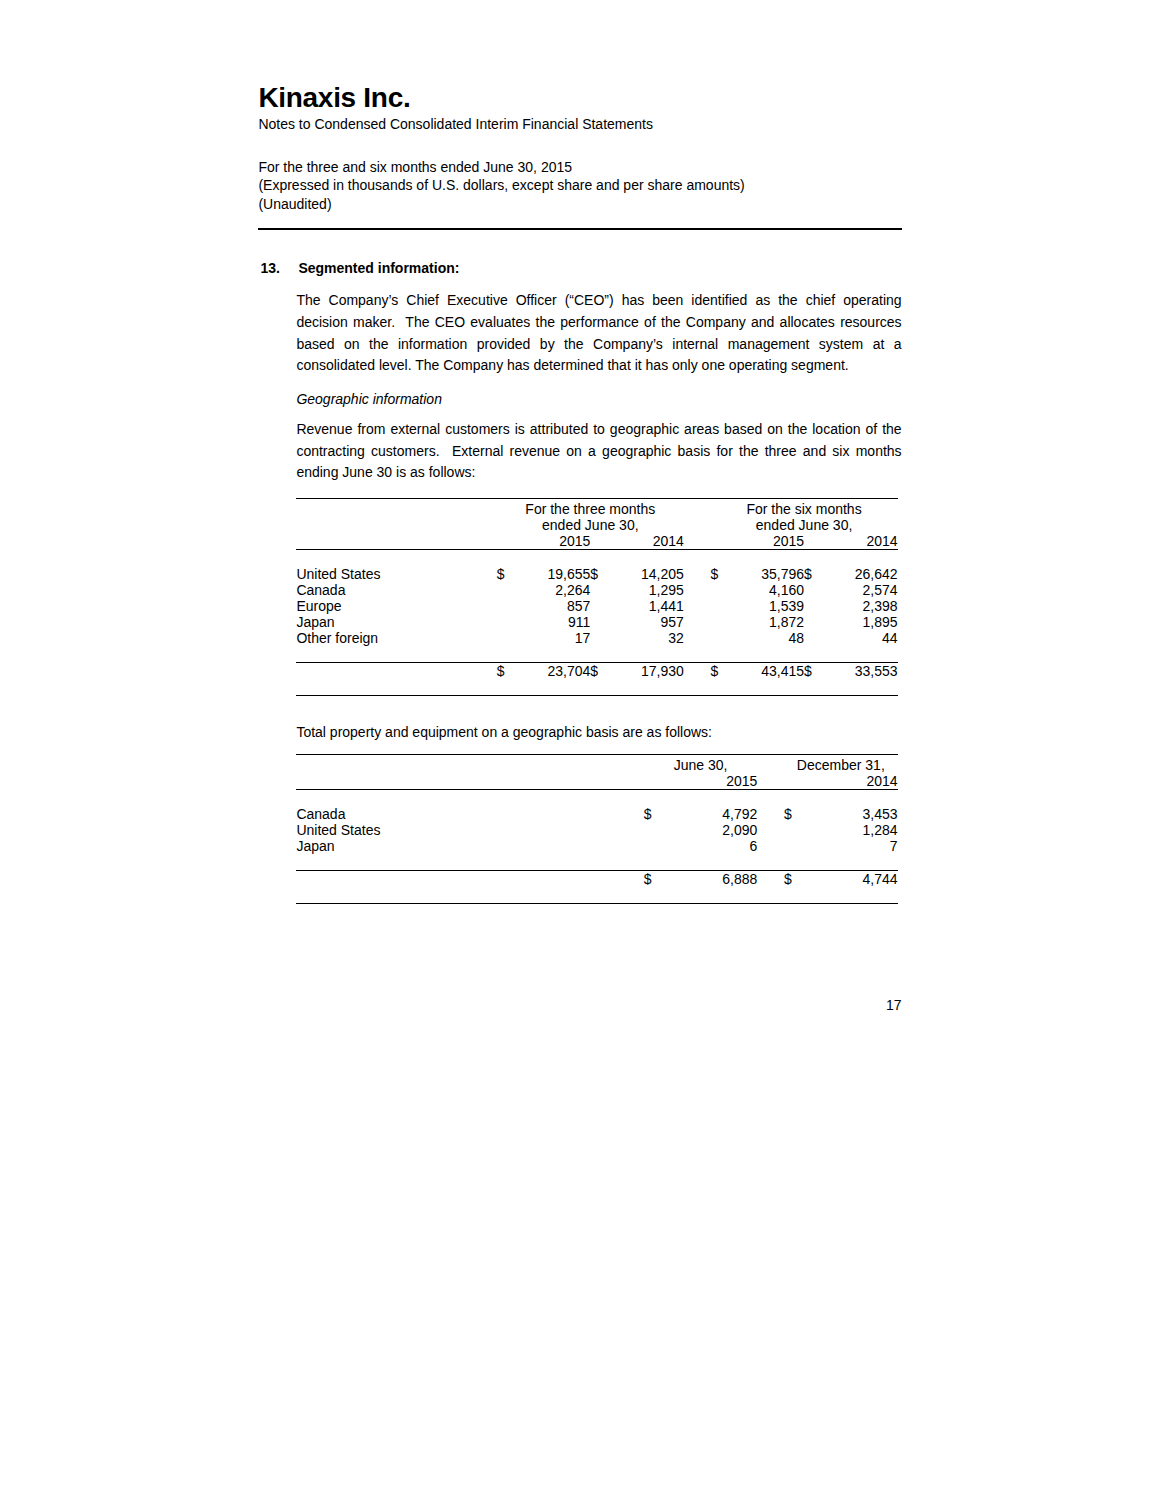Kinaxis Inc.
Notes to Condensed Consolidated Interim Financial Statements
For the three and six months ended June 30, 2015
(Expressed in thousands of U.S. dollars, except share and per share amounts)
(Unaudited)
13.
Segmented information:
The Company’s Chief Executive Officer (“CEO”) has been identified as the chief operating decision maker. The CEO evaluates the performance of the Company and allocates resources based on the information provided by the Company’s internal management system at a consolidated level. The Company has determined that it has only one operating segment.
Geographic information
Revenue from external customers is attributed to geographic areas based on the location of the contracting customers. External revenue on a geographic basis for the three and six months ending June 30 is as follows:
| | For the three months | | For the six months |
| | ended June 30, | | ended June 30, |
| | 2015 | 2014 | | 2015 | 2014 |
| United States | $ | 19,655 | $ | 14,205 | | $ | 35,796 | $ | 26,642 |
| Canada | | 2,264 | | 1,295 | | | 4,160 | | 2,574 |
| Europe | | 857 | | 1,441 | | | 1,539 | | 2,398 |
| Japan | | 911 | | 957 | | | 1,872 | | 1,895 |
| Other foreign | | 17 | | 32 | | | 48 | | 44 |
| | $ | 23,704 | $ | 17,930 | | $ | 43,415 | $ | 33,553 |
Total property and equipment on a geographic basis are as follows:
| | | June 30, | | December 31, |
| | | 2015 | | 2014 |
| Canada | | $ | 4,792 | | $ | 3,453 |
| United States | | | 2,090 | | | 1,284 |
| Japan | | | 6 | | | 7 |
| | | $ | 6,888 | | $ | 4,744 |
17